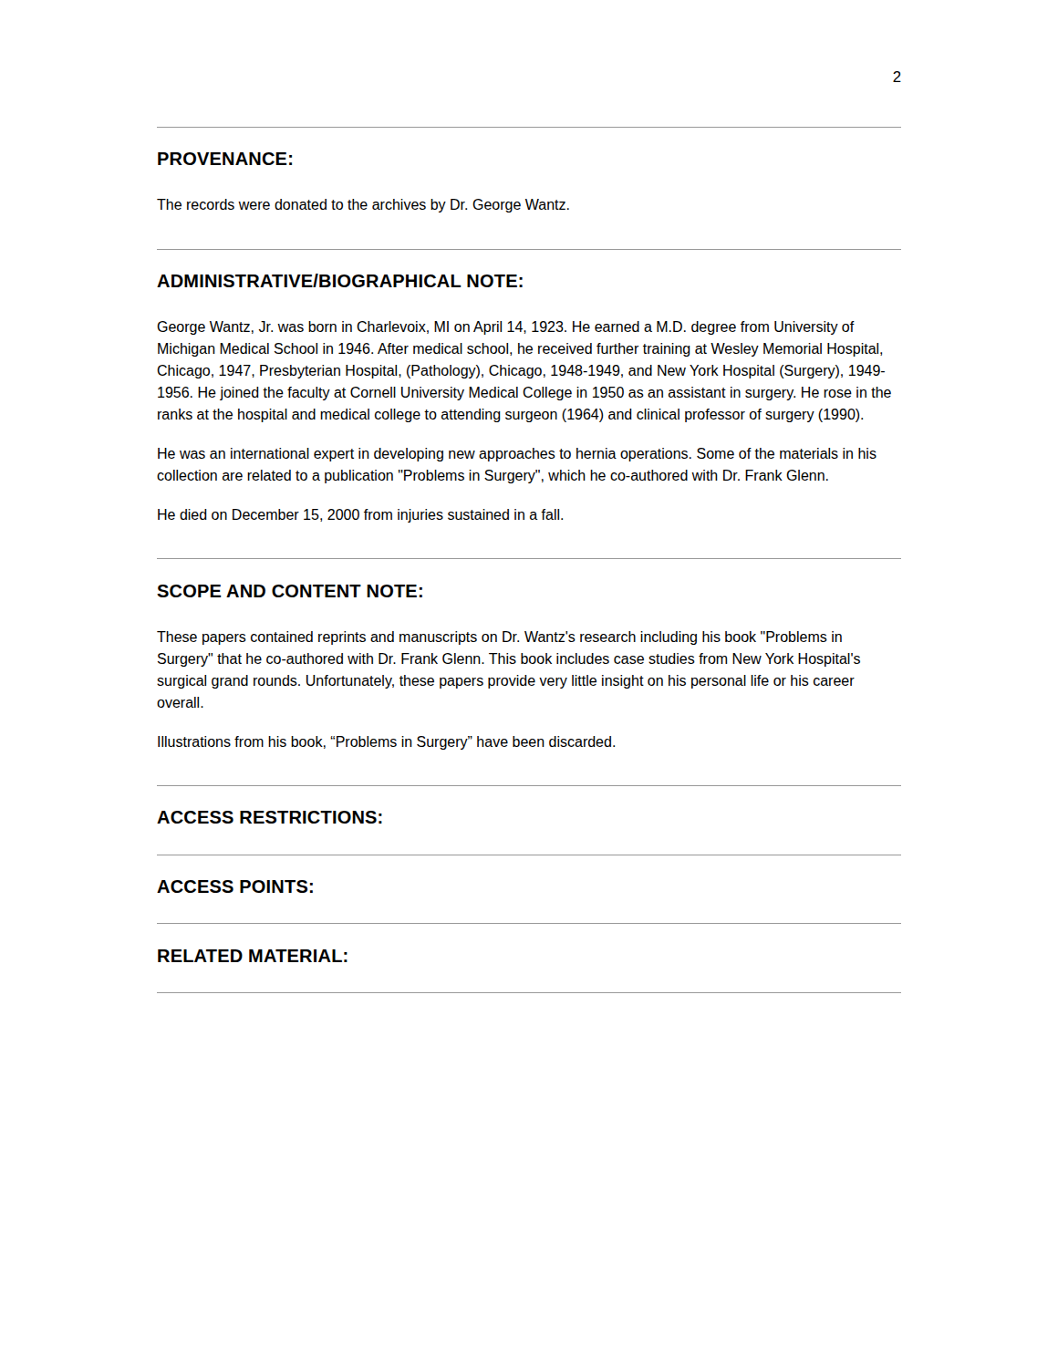2
PROVENANCE:
The records were donated to the archives by Dr. George Wantz.
ADMINISTRATIVE/BIOGRAPHICAL NOTE:
George Wantz, Jr. was born in Charlevoix, MI on April 14, 1923. He earned a M.D. degree from University of Michigan Medical School in 1946. After medical school, he received further training at Wesley Memorial Hospital, Chicago, 1947, Presbyterian Hospital, (Pathology), Chicago, 1948-1949, and New York Hospital (Surgery), 1949-1956. He joined the faculty at Cornell University Medical College in 1950 as an assistant in surgery. He rose in the ranks at the hospital and medical college to attending surgeon (1964) and clinical professor of surgery (1990).
He was an international expert in developing new approaches to hernia operations. Some of the materials in his collection are related to a publication "Problems in Surgery", which he co-authored with Dr. Frank Glenn.
He died on December 15, 2000 from injuries sustained in a fall.
SCOPE AND CONTENT NOTE:
These papers contained reprints and manuscripts on Dr. Wantz's research including his book "Problems in Surgery" that he co-authored with Dr. Frank Glenn. This book includes case studies from New York Hospital's surgical grand rounds. Unfortunately, these papers provide very little insight on his personal life or his career overall.
Illustrations from his book, “Problems in Surgery” have been discarded.
ACCESS RESTRICTIONS:
ACCESS POINTS:
RELATED MATERIAL: